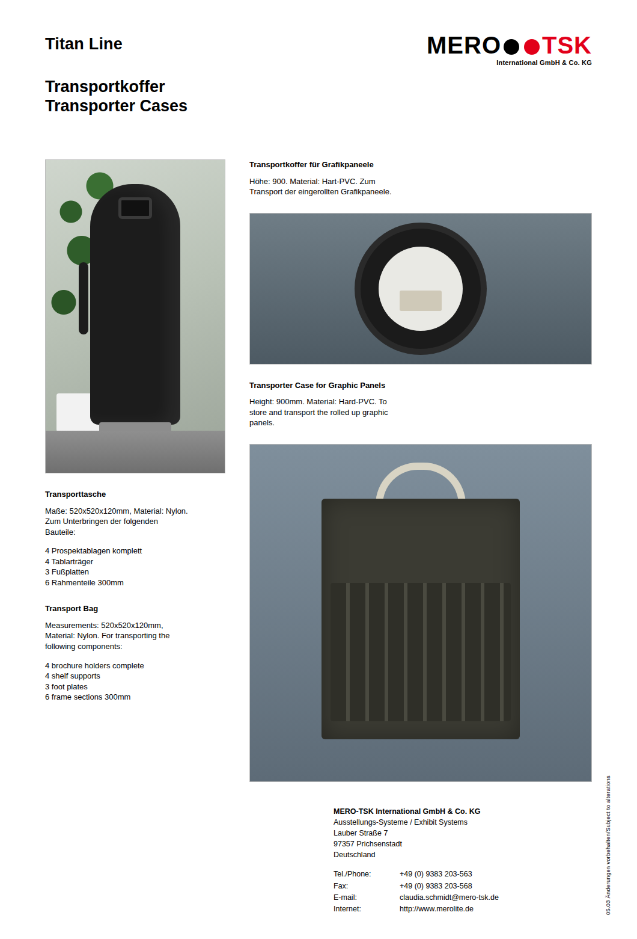MERO TSK
International GmbH & Co. KG
Titan Line
Transportkoffer
Transporter Cases
Transporttasche
Maße: 520x520x120mm, Material: Nylon.
Zum Unterbringen der folgenden
Bauteile:
4 Prospektablagen komplett
4 Tablarträger
3 Fußplatten
6 Rahmenteile 300mm
Transport Bag
Measurements: 520x520x120mm,
Material: Nylon. For transporting the
following components:
4 brochure holders complete
4 shelf supports
3 foot plates
6 frame sections 300mm
Transportkoffer für Grafikpaneele
Höhe: 900. Material: Hart-PVC. Zum
Transport der eingerollten Grafikpaneele.
Transporter Case for Graphic Panels
Height: 900mm. Material: Hard-PVC. To
store and transport the rolled up graphic
panels.
MERO-TSK International GmbH & Co. KG
Ausstellungs-Systeme / Exhibit Systems
Lauber Straße 7
97357 Prichsenstadt
Deutschland
| Tel./Phone: | +49 (0) 9383 203-563 |
| Fax: | +49 (0) 9383 203-568 |
| E-mail: | claudia.schmidt@mero-tsk.de |
| Internet: | http://www.merolite.de |
05.03 Änderungen vorbehalten/Subject to alterations